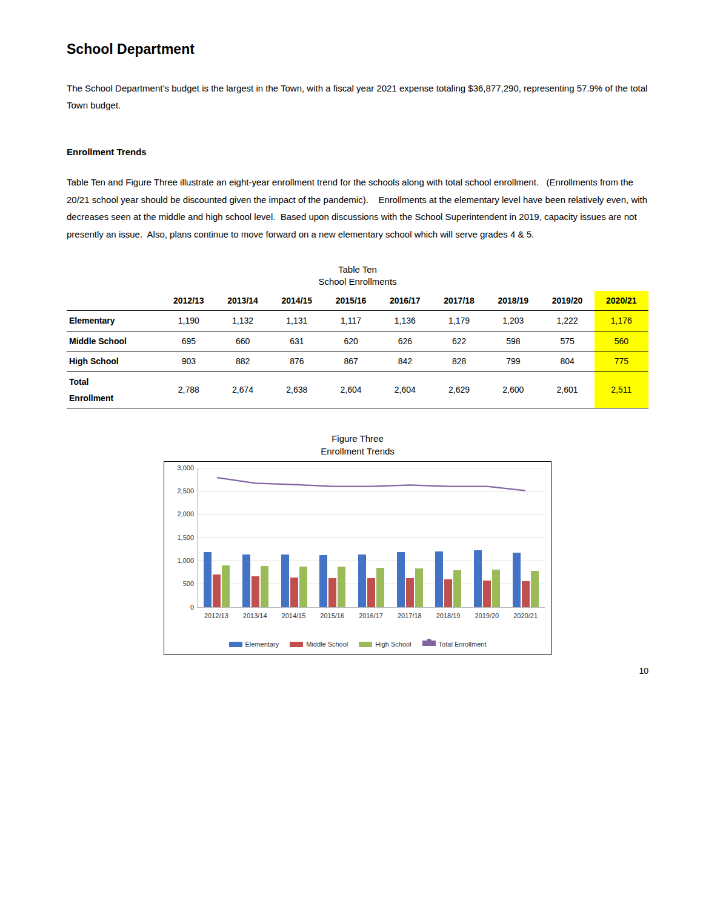School Department
The School Department’s budget is the largest in the Town, with a fiscal year 2021 expense totaling $36,877,290, representing 57.9% of the total Town budget.
Enrollment Trends
Table Ten and Figure Three illustrate an eight-year enrollment trend for the schools along with total school enrollment. (Enrollments from the 20/21 school year should be discounted given the impact of the pandemic). Enrollments at the elementary level have been relatively even, with decreases seen at the middle and high school level. Based upon discussions with the School Superintendent in 2019, capacity issues are not presently an issue. Also, plans continue to move forward on a new elementary school which will serve grades 4 & 5.
Table Ten
School Enrollments
| | 2012/13 | 2013/14 | 2014/15 | 2015/16 | 2016/17 | 2017/18 | 2018/19 | 2019/20 | 2020/21 |
| --- | --- | --- | --- | --- | --- | --- | --- | --- | --- |
| Elementary | 1,190 | 1,132 | 1,131 | 1,117 | 1,136 | 1,179 | 1,203 | 1,222 | 1,176 |
| Middle School | 695 | 660 | 631 | 620 | 626 | 622 | 598 | 575 | 560 |
| High School | 903 | 882 | 876 | 867 | 842 | 828 | 799 | 804 | 775 |
| Total Enrollment | 2,788 | 2,674 | 2,638 | 2,604 | 2,604 | 2,629 | 2,600 | 2,601 | 2,511 |
Figure Three
Enrollment Trends
3,000
2,500
2,000
1,500
1,000
500
0
2012/13
2013/14
2014/15
2015/16
2016/17
2017/18
2018/19
2019/20
2020/21
Elementary
Middle School
High School
Total Enrollment
10